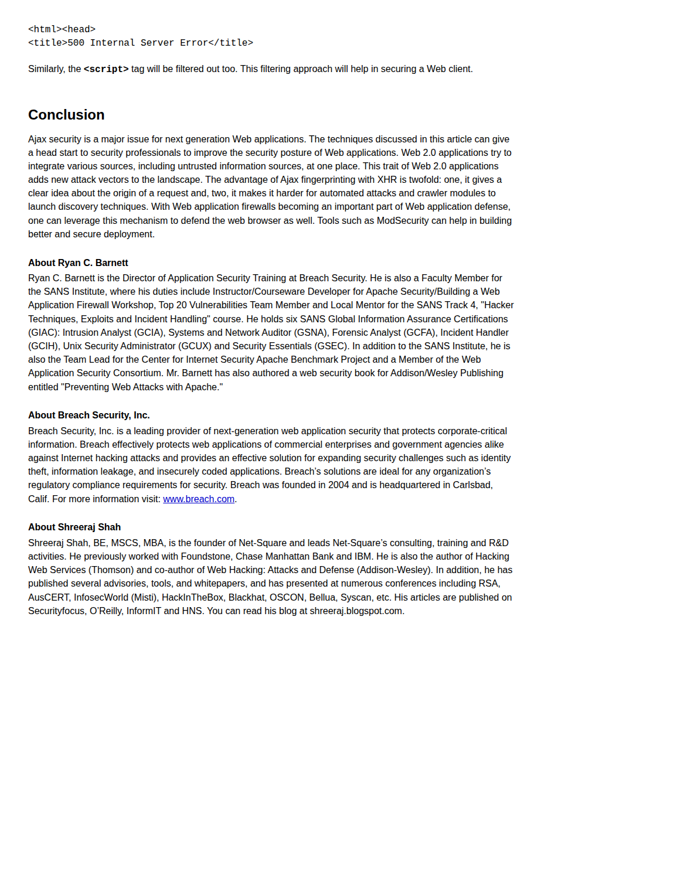<html><head>
<title>500 Internal Server Error</title>
Similarly, the <script> tag will be filtered out too. This filtering approach will help in securing a Web client.
Conclusion
Ajax security is a major issue for next generation Web applications. The techniques discussed in this article can give a head start to security professionals to improve the security posture of Web applications. Web 2.0 applications try to integrate various sources, including untrusted information sources, at one place. This trait of Web 2.0 applications adds new attack vectors to the landscape. The advantage of Ajax fingerprinting with XHR is twofold: one, it gives a clear idea about the origin of a request and, two, it makes it harder for automated attacks and crawler modules to launch discovery techniques. With Web application firewalls becoming an important part of Web application defense, one can leverage this mechanism to defend the web browser as well. Tools such as ModSecurity can help in building better and secure deployment.
About Ryan C. Barnett
Ryan C. Barnett is the Director of Application Security Training at Breach Security. He is also a Faculty Member for the SANS Institute, where his duties include Instructor/Courseware Developer for Apache Security/Building a Web Application Firewall Workshop, Top 20 Vulnerabilities Team Member and Local Mentor for the SANS Track 4, "Hacker Techniques, Exploits and Incident Handling" course. He holds six SANS Global Information Assurance Certifications (GIAC): Intrusion Analyst (GCIA), Systems and Network Auditor (GSNA), Forensic Analyst (GCFA), Incident Handler (GCIH), Unix Security Administrator (GCUX) and Security Essentials (GSEC). In addition to the SANS Institute, he is also the Team Lead for the Center for Internet Security Apache Benchmark Project and a Member of the Web Application Security Consortium. Mr. Barnett has also authored a web security book for Addison/Wesley Publishing entitled "Preventing Web Attacks with Apache."
About Breach Security, Inc.
Breach Security, Inc. is a leading provider of next-generation web application security that protects corporate-critical information. Breach effectively protects web applications of commercial enterprises and government agencies alike against Internet hacking attacks and provides an effective solution for expanding security challenges such as identity theft, information leakage, and insecurely coded applications. Breach’s solutions are ideal for any organization’s regulatory compliance requirements for security. Breach was founded in 2004 and is headquartered in Carlsbad, Calif. For more information visit: www.breach.com.
About Shreeraj Shah
Shreeraj Shah, BE, MSCS, MBA, is the founder of Net-Square and leads Net-Square’s consulting, training and R&D activities. He previously worked with Foundstone, Chase Manhattan Bank and IBM. He is also the author of Hacking Web Services (Thomson) and co-author of Web Hacking: Attacks and Defense (Addison-Wesley). In addition, he has published several advisories, tools, and whitepapers, and has presented at numerous conferences including RSA, AusCERT, InfosecWorld (Misti), HackInTheBox, Blackhat, OSCON, Bellua, Syscan, etc. His articles are published on Securityfocus, O’Reilly, InformIT and HNS. You can read his blog at shreeraj.blogspot.com.